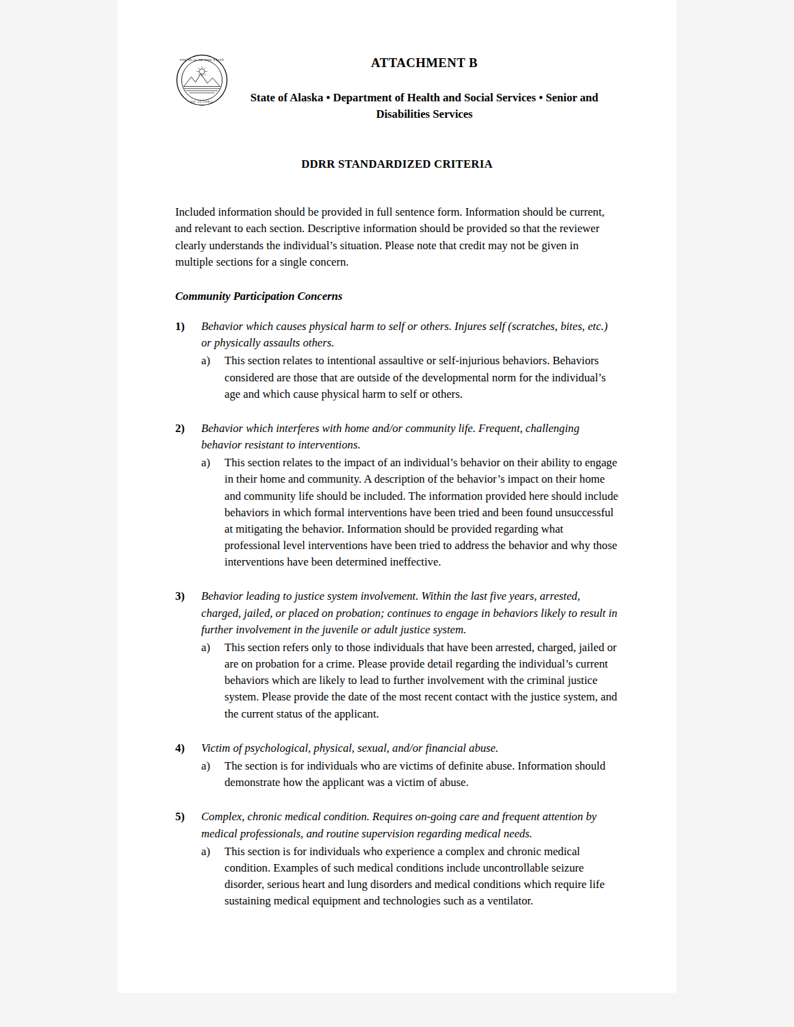THE SEAL OF THE STATE OF ALASKA
ATTACHMENT B
State of Alaska • Department of Health and Social Services • Senior and Disabilities Services
DDRR STANDARDIZED CRITERIA
Included information should be provided in full sentence form. Information should be current, and relevant to each section. Descriptive information should be provided so that the reviewer clearly understands the individual’s situation. Please note that credit may not be given in multiple sections for a single concern.
Community Participation Concerns
Behavior which causes physical harm to self or others. Injures self (scratches, bites, etc.) or physically assaults others.
This section relates to intentional assaultive or self-injurious behaviors. Behaviors considered are those that are outside of the developmental norm for the individual’s age and which cause physical harm to self or others.
Behavior which interferes with home and/or community life. Frequent, challenging behavior resistant to interventions.
This section relates to the impact of an individual’s behavior on their ability to engage in their home and community. A description of the behavior’s impact on their home and community life should be included. The information provided here should include behaviors in which formal interventions have been tried and been found unsuccessful at mitigating the behavior. Information should be provided regarding what professional level interventions have been tried to address the behavior and why those interventions have been determined ineffective.
Behavior leading to justice system involvement. Within the last five years, arrested, charged, jailed, or placed on probation; continues to engage in behaviors likely to result in further involvement in the juvenile or adult justice system.
This section refers only to those individuals that have been arrested, charged, jailed or are on probation for a crime. Please provide detail regarding the individual’s current behaviors which are likely to lead to further involvement with the criminal justice system. Please provide the date of the most recent contact with the justice system, and the current status of the applicant.
Victim of psychological, physical, sexual, and/or financial abuse.
The section is for individuals who are victims of definite abuse. Information should demonstrate how the applicant was a victim of abuse.
Complex, chronic medical condition. Requires on-going care and frequent attention by medical professionals, and routine supervision regarding medical needs.
This section is for individuals who experience a complex and chronic medical condition. Examples of such medical conditions include uncontrollable seizure disorder, serious heart and lung disorders and medical conditions which require life sustaining medical equipment and technologies such as a ventilator.